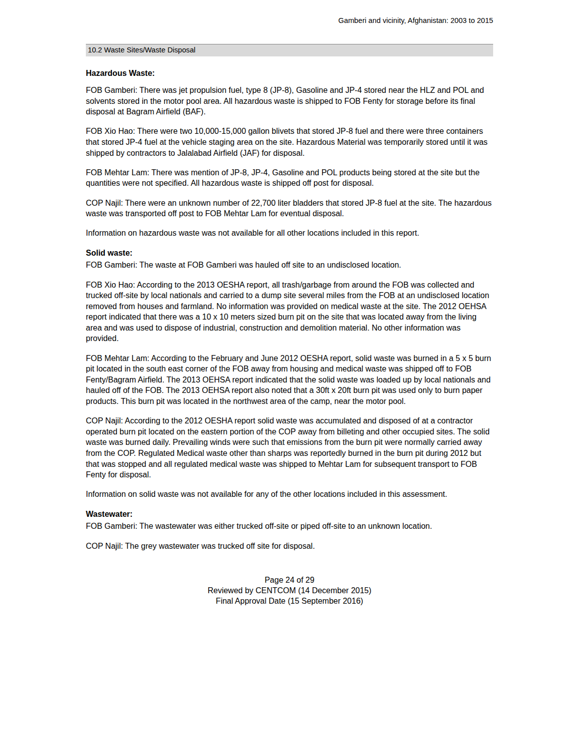Gamberi and vicinity, Afghanistan: 2003 to 2015
10.2 Waste Sites/Waste Disposal
Hazardous Waste:
FOB Gamberi: There was jet propulsion fuel, type 8 (JP-8), Gasoline and JP-4 stored near the HLZ and POL and solvents stored in the motor pool area. All hazardous waste is shipped to FOB Fenty for storage before its final disposal at Bagram Airfield (BAF).
FOB Xio Hao: There were two 10,000-15,000 gallon blivets that stored JP-8 fuel and there were three containers that stored JP-4 fuel at the vehicle staging area on the site. Hazardous Material was temporarily stored until it was shipped by contractors to Jalalabad Airfield (JAF) for disposal.
FOB Mehtar Lam: There was mention of JP-8, JP-4, Gasoline and POL products being stored at the site but the quantities were not specified. All hazardous waste is shipped off post for disposal.
COP Najil: There were an unknown number of 22,700 liter bladders that stored JP-8 fuel at the site. The hazardous waste was transported off post to FOB Mehtar Lam for eventual disposal.
Information on hazardous waste was not available for all other locations included in this report.
Solid waste:
FOB Gamberi: The waste at FOB Gamberi was hauled off site to an undisclosed location.
FOB Xio Hao: According to the 2013 OESHA report, all trash/garbage from around the FOB was collected and trucked off-site by local nationals and carried to a dump site several miles from the FOB at an undisclosed location removed from houses and farmland. No information was provided on medical waste at the site. The 2012 OEHSA report indicated that there was a 10 x 10 meters sized burn pit on the site that was located away from the living area and was used to dispose of industrial, construction and demolition material. No other information was provided.
FOB Mehtar Lam: According to the February and June 2012 OESHA report, solid waste was burned in a 5 x 5 burn pit located in the south east corner of the FOB away from housing and medical waste was shipped off to FOB Fenty/Bagram Airfield. The 2013 OEHSA report indicated that the solid waste was loaded up by local nationals and hauled off of the FOB. The 2013 OEHSA report also noted that a 30ft x 20ft burn pit was used only to burn paper products. This burn pit was located in the northwest area of the camp, near the motor pool.
COP Najil: According to the 2012 OESHA report solid waste was accumulated and disposed of at a contractor operated burn pit located on the eastern portion of the COP away from billeting and other occupied sites. The solid waste was burned daily. Prevailing winds were such that emissions from the burn pit were normally carried away from the COP. Regulated Medical waste other than sharps was reportedly burned in the burn pit during 2012 but that was stopped and all regulated medical waste was shipped to Mehtar Lam for subsequent transport to FOB Fenty for disposal.
Information on solid waste was not available for any of the other locations included in this assessment.
Wastewater:
FOB Gamberi: The wastewater was either trucked off-site or piped off-site to an unknown location.
COP Najil: The grey wastewater was trucked off site for disposal.
Page 24 of 29
Reviewed by CENTCOM (14 December 2015)
Final Approval Date (15 September 2016)